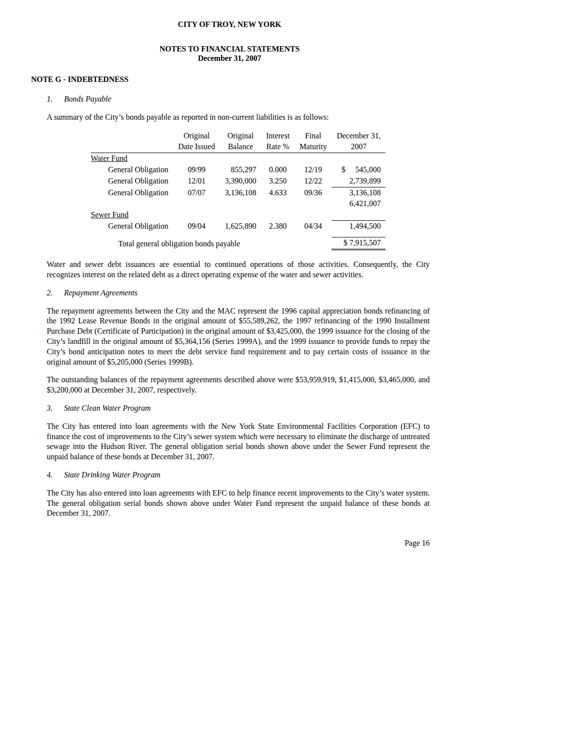CITY OF TROY, NEW YORK
NOTES TO FINANCIAL STATEMENTS
December 31, 2007
NOTE G - INDEBTEDNESS
1. Bonds Payable
A summary of the City’s bonds payable as reported in non-current liabilities is as follows:
| | Original | Original | Interest | Final | December 31, |
| --- | --- | --- | --- | --- | --- |
| | Date Issued | Balance | Rate % | Maturity | 2007 |
| Water Fund | | | | | |
| General Obligation | 09/99 | 855,297 | 0.000 | 12/19 | $ 545,000 |
| General Obligation | 12/01 | 3,390,000 | 3.250 | 12/22 | 2,739,899 |
| General Obligation | 07/07 | 3,136,108 | 4.633 | 09/36 | 3,136,108 |
| | | | | | 6,421,007 |
| Sewer Fund | | | | | |
| General Obligation | 09/04 | 1,625,890 | 2.380 | 04/34 | 1,494,500 |
| Total general obligation bonds payable | $ 7,915,507 |
Water and sewer debt issuances are essential to continued operations of those activities. Consequently, the City recognizes interest on the related debt as a direct operating expense of the water and sewer activities.
2. Repayment Agreements
The repayment agreements between the City and the MAC represent the 1996 capital appreciation bonds refinancing of the 1992 Lease Revenue Bonds in the original amount of $55,589,262, the 1997 refinancing of the 1990 Installment Purchase Debt (Certificate of Participation) in the original amount of $3,425,000, the 1999 issuance for the closing of the City’s landfill in the original amount of $5,364,156 (Series 1999A), and the 1999 issuance to provide funds to repay the City’s bond anticipation notes to meet the debt service fund requirement and to pay certain costs of issuance in the original amount of $5,205,000 (Series 1999B).
The outstanding balances of the repayment agreements described above were $53,959,919, $1,415,000, $3,465,000, and $3,200,000 at December 31, 2007, respectively.
3. State Clean Water Program
The City has entered into loan agreements with the New York State Environmental Facilities Corporation (EFC) to finance the cost of improvements to the City’s sewer system which were necessary to eliminate the discharge of untreated sewage into the Hudson River. The general obligation serial bonds shown above under the Sewer Fund represent the unpaid balance of these bonds at December 31, 2007.
4. State Drinking Water Program
The City has also entered into loan agreements with EFC to help finance recent improvements to the City’s water system. The general obligation serial bonds shown above under Water Fund represent the unpaid balance of these bonds at December 31, 2007.
Page 16